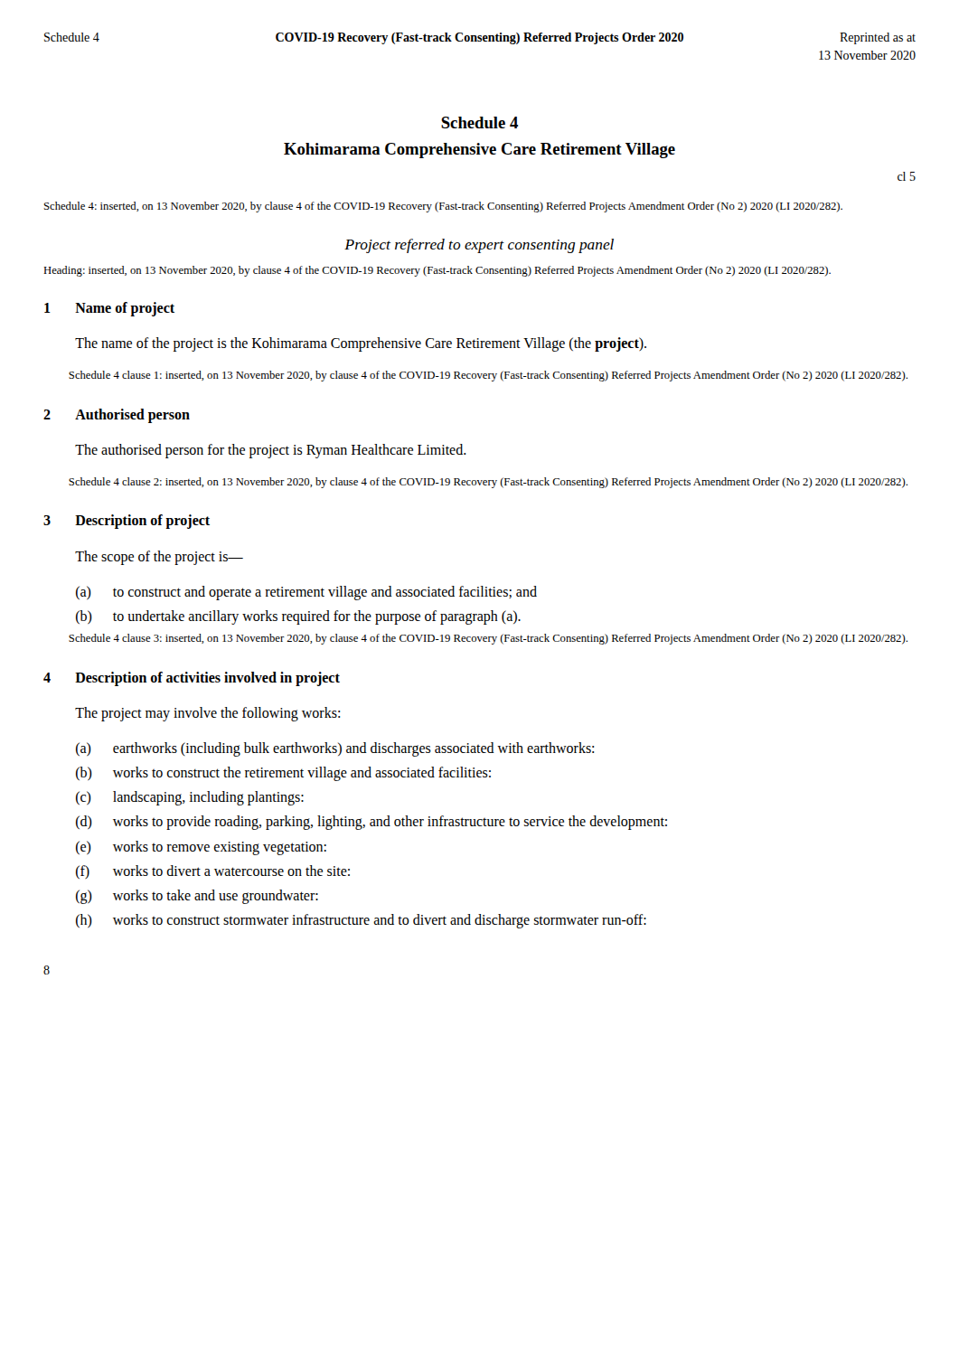Schedule 4
COVID-19 Recovery (Fast-track Consenting) Referred Projects Order 2020
Reprinted as at
13 November 2020
Schedule 4
Kohimarama Comprehensive Care Retirement Village
cl 5
Schedule 4: inserted, on 13 November 2020, by clause 4 of the COVID-19 Recovery (Fast-track Consenting) Referred Projects Amendment Order (No 2) 2020 (LI 2020/282).
Project referred to expert consenting panel
Heading: inserted, on 13 November 2020, by clause 4 of the COVID-19 Recovery (Fast-track Consenting) Referred Projects Amendment Order (No 2) 2020 (LI 2020/282).
1 Name of project
The name of the project is the Kohimarama Comprehensive Care Retirement Village (the project).
Schedule 4 clause 1: inserted, on 13 November 2020, by clause 4 of the COVID-19 Recovery (Fast-track Consenting) Referred Projects Amendment Order (No 2) 2020 (LI 2020/282).
2 Authorised person
The authorised person for the project is Ryman Healthcare Limited.
Schedule 4 clause 2: inserted, on 13 November 2020, by clause 4 of the COVID-19 Recovery (Fast-track Consenting) Referred Projects Amendment Order (No 2) 2020 (LI 2020/282).
3 Description of project
The scope of the project is—
(a) to construct and operate a retirement village and associated facilities; and
(b) to undertake ancillary works required for the purpose of paragraph (a).
Schedule 4 clause 3: inserted, on 13 November 2020, by clause 4 of the COVID-19 Recovery (Fast-track Consenting) Referred Projects Amendment Order (No 2) 2020 (LI 2020/282).
4 Description of activities involved in project
The project may involve the following works:
(a) earthworks (including bulk earthworks) and discharges associated with earthworks:
(b) works to construct the retirement village and associated facilities:
(c) landscaping, including plantings:
(d) works to provide roading, parking, lighting, and other infrastructure to service the development:
(e) works to remove existing vegetation:
(f) works to divert a watercourse on the site:
(g) works to take and use groundwater:
(h) works to construct stormwater infrastructure and to divert and discharge stormwater run-off:
8